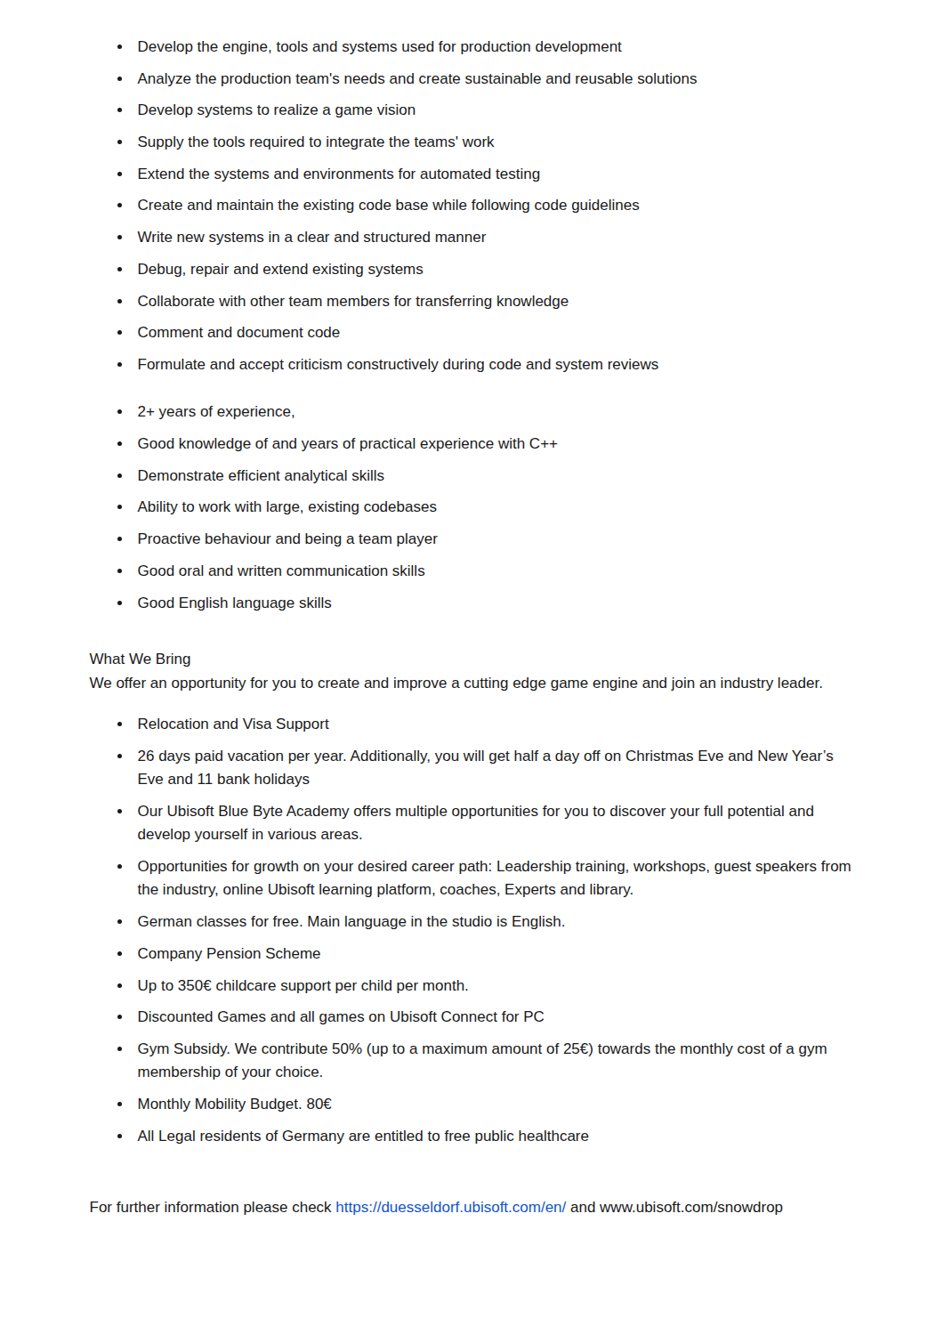Develop the engine, tools and systems used for production development
Analyze the production team's needs and create sustainable and reusable solutions
Develop systems to realize a game vision
Supply the tools required to integrate the teams' work
Extend the systems and environments for automated testing
Create and maintain the existing code base while following code guidelines
Write new systems in a clear and structured manner
Debug, repair and extend existing systems
Collaborate with other team members for transferring knowledge
Comment and document code
Formulate and accept criticism constructively during code and system reviews
2+ years of experience,
Good knowledge of and years of practical experience with C++
Demonstrate efficient analytical skills
Ability to work with large, existing codebases
Proactive behaviour and being a team player
Good oral and written communication skills
Good English language skills
What We Bring
We offer an opportunity for you to create and improve a cutting edge game engine and join an industry leader.
Relocation and Visa Support
26 days paid vacation per year. Additionally, you will get half a day off on Christmas Eve and New Year’s Eve and 11 bank holidays
Our Ubisoft Blue Byte Academy offers multiple opportunities for you to discover your full potential and develop yourself in various areas.
Opportunities for growth on your desired career path: Leadership training, workshops, guest speakers from the industry, online Ubisoft learning platform, coaches, Experts and library.
German classes for free. Main language in the studio is English.
Company Pension Scheme
Up to 350€ childcare support per child per month.
Discounted Games and all games on Ubisoft Connect for PC
Gym Subsidy. We contribute 50% (up to a maximum amount of 25€) towards the monthly cost of a gym membership of your choice.
Monthly Mobility Budget. 80€
All Legal residents of Germany are entitled to free public healthcare
For further information please check https://duesseldorf.ubisoft.com/en/ and www.ubisoft.com/snowdrop